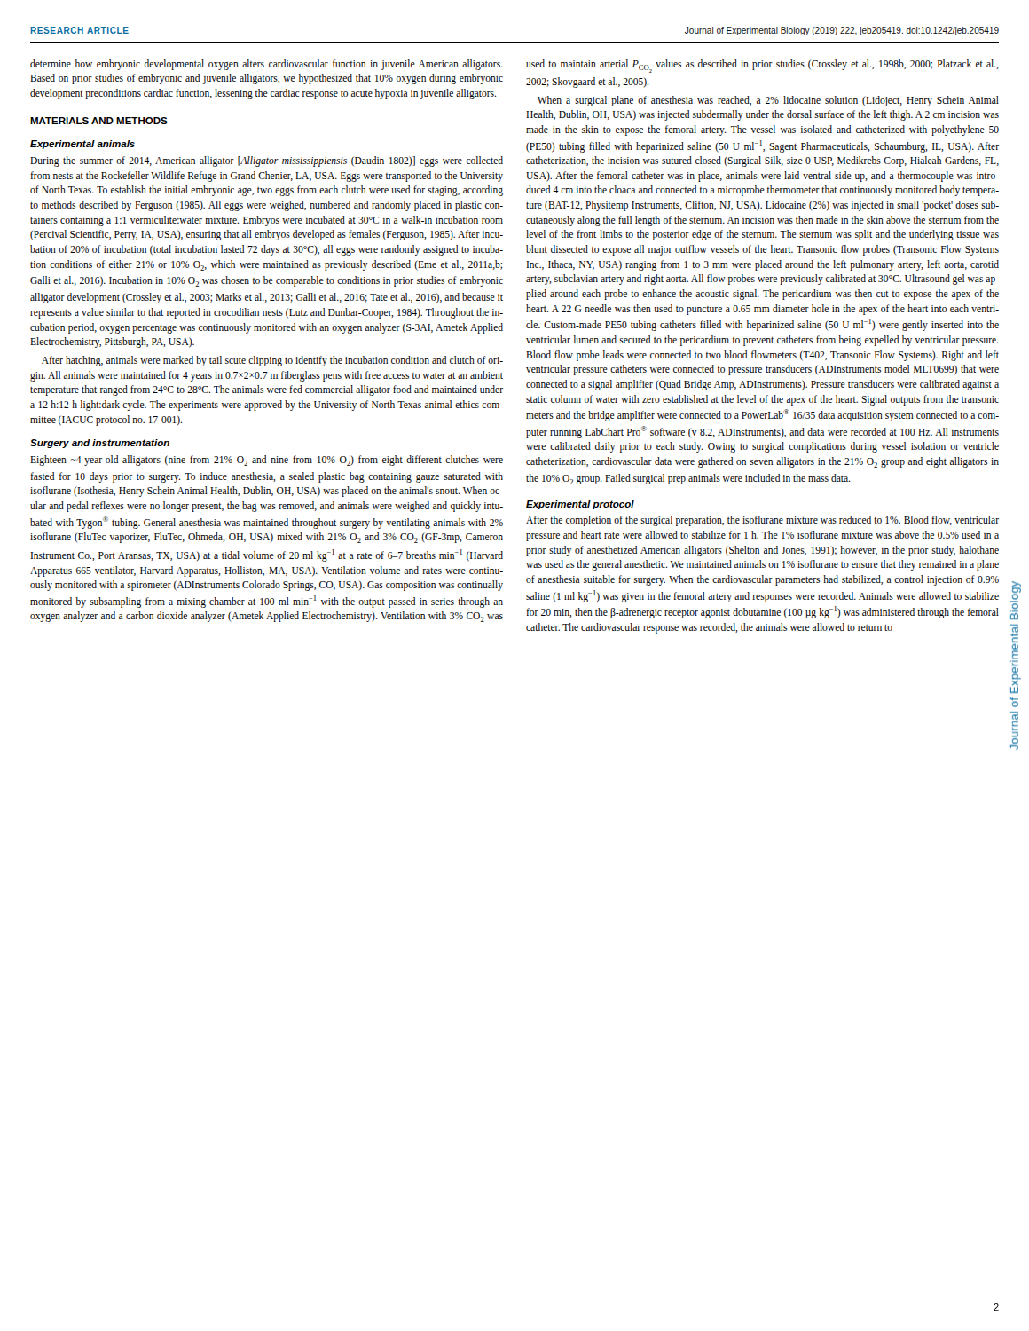RESEARCH ARTICLE Journal of Experimental Biology (2019) 222, jeb205419. doi:10.1242/jeb.205419
determine how embryonic developmental oxygen alters cardiovascular function in juvenile American alligators. Based on prior studies of embryonic and juvenile alligators, we hypothesized that 10% oxygen during embryonic development preconditions cardiac function, lessening the cardiac response to acute hypoxia in juvenile alligators.
MATERIALS AND METHODS
Experimental animals
During the summer of 2014, American alligator [Alligator mississippiensis (Daudin 1802)] eggs were collected from nests at the Rockefeller Wildlife Refuge in Grand Chenier, LA, USA. Eggs were transported to the University of North Texas. To establish the initial embryonic age, two eggs from each clutch were used for staging, according to methods described by Ferguson (1985). All eggs were weighed, numbered and randomly placed in plastic containers containing a 1:1 vermiculite:water mixture. Embryos were incubated at 30°C in a walk-in incubation room (Percival Scientific, Perry, IA, USA), ensuring that all embryos developed as females (Ferguson, 1985). After incubation of 20% of incubation (total incubation lasted 72 days at 30°C), all eggs were randomly assigned to incubation conditions of either 21% or 10% O2, which were maintained as previously described (Eme et al., 2011a,b; Galli et al., 2016). Incubation in 10% O2 was chosen to be comparable to conditions in prior studies of embryonic alligator development (Crossley et al., 2003; Marks et al., 2013; Galli et al., 2016; Tate et al., 2016), and because it represents a value similar to that reported in crocodilian nests (Lutz and Dunbar-Cooper, 1984). Throughout the incubation period, oxygen percentage was continuously monitored with an oxygen analyzer (S-3AI, Ametek Applied Electrochemistry, Pittsburgh, PA, USA).
After hatching, animals were marked by tail scute clipping to identify the incubation condition and clutch of origin. All animals were maintained for 4 years in 0.7×2×0.7 m fiberglass pens with free access to water at an ambient temperature that ranged from 24°C to 28°C. The animals were fed commercial alligator food and maintained under a 12 h:12 h light:dark cycle. The experiments were approved by the University of North Texas animal ethics committee (IACUC protocol no. 17-001).
Surgery and instrumentation
Eighteen ~4-year-old alligators (nine from 21% O2 and nine from 10% O2) from eight different clutches were fasted for 10 days prior to surgery. To induce anesthesia, a sealed plastic bag containing gauze saturated with isoflurane (Isothesia, Henry Schein Animal Health, Dublin, OH, USA) was placed on the animal's snout. When ocular and pedal reflexes were no longer present, the bag was removed, and animals were weighed and quickly intubated with Tygon® tubing. General anesthesia was maintained throughout surgery by ventilating animals with 2% isoflurane (FluTec vaporizer, FluTec, Ohmeda, OH, USA) mixed with 21% O2 and 3% CO2 (GF-3mp, Cameron Instrument Co., Port Aransas, TX, USA) at a tidal volume of 20 ml kg−1 at a rate of 6–7 breaths min−1 (Harvard Apparatus 665 ventilator, Harvard Apparatus, Holliston, MA, USA). Ventilation volume and rates were continuously monitored with a spirometer (ADInstruments Colorado Springs, CO, USA). Gas composition was continually monitored by subsampling from a mixing chamber at 100 ml min−1 with the output passed in series through an oxygen analyzer and a carbon dioxide analyzer (Ametek Applied Electrochemistry). Ventilation with 3% CO2 was used to maintain arterial PCO2 values as described in prior studies (Crossley et al., 1998b, 2000; Platzack et al., 2002; Skovgaard et al., 2005).
When a surgical plane of anesthesia was reached, a 2% lidocaine solution (Lidoject, Henry Schein Animal Health, Dublin, OH, USA) was injected subdermally under the dorsal surface of the left thigh. A 2 cm incision was made in the skin to expose the femoral artery. The vessel was isolated and catheterized with polyethylene 50 (PE50) tubing filled with heparinized saline (50 U ml−1, Sagent Pharmaceuticals, Schaumburg, IL, USA). After catheterization, the incision was sutured closed (Surgical Silk, size 0 USP, Medikrebs Corp, Hialeah Gardens, FL, USA). After the femoral catheter was in place, animals were laid ventral side up, and a thermocouple was introduced 4 cm into the cloaca and connected to a microprobe thermometer that continuously monitored body temperature (BAT-12, Physitemp Instruments, Clifton, NJ, USA). Lidocaine (2%) was injected in small 'pocket' doses subcutaneously along the full length of the sternum. An incision was then made in the skin above the sternum from the level of the front limbs to the posterior edge of the sternum. The sternum was split and the underlying tissue was blunt dissected to expose all major outflow vessels of the heart. Transonic flow probes (Transonic Flow Systems Inc., Ithaca, NY, USA) ranging from 1 to 3 mm were placed around the left pulmonary artery, left aorta, carotid artery, subclavian artery and right aorta. All flow probes were previously calibrated at 30°C. Ultrasound gel was applied around each probe to enhance the acoustic signal. The pericardium was then cut to expose the apex of the heart. A 22 G needle was then used to puncture a 0.65 mm diameter hole in the apex of the heart into each ventricle. Custom-made PE50 tubing catheters filled with heparinized saline (50 U ml−1) were gently inserted into the ventricular lumen and secured to the pericardium to prevent catheters from being expelled by ventricular pressure. Blood flow probe leads were connected to two blood flowmeters (T402, Transonic Flow Systems). Right and left ventricular pressure catheters were connected to pressure transducers (ADInstruments model MLT0699) that were connected to a signal amplifier (Quad Bridge Amp, ADInstruments). Pressure transducers were calibrated against a static column of water with zero established at the level of the apex of the heart. Signal outputs from the transonic meters and the bridge amplifier were connected to a PowerLab® 16/35 data acquisition system connected to a computer running LabChart Pro® software (v 8.2, ADInstruments), and data were recorded at 100 Hz. All instruments were calibrated daily prior to each study. Owing to surgical complications during vessel isolation or ventricle catheterization, cardiovascular data were gathered on seven alligators in the 21% O2 group and eight alligators in the 10% O2 group. Failed surgical prep animals were included in the mass data.
Experimental protocol
After the completion of the surgical preparation, the isoflurane mixture was reduced to 1%. Blood flow, ventricular pressure and heart rate were allowed to stabilize for 1 h. The 1% isoflurane mixture was above the 0.5% used in a prior study of anesthetized American alligators (Shelton and Jones, 1991); however, in the prior study, halothane was used as the general anesthetic. We maintained animals on 1% isoflurane to ensure that they remained in a plane of anesthesia suitable for surgery. When the cardiovascular parameters had stabilized, a control injection of 0.9% saline (1 ml kg−1) was given in the femoral artery and responses were recorded. Animals were allowed to stabilize for 20 min, then the β-adrenergic receptor agonist dobutamine (100 µg kg−1) was administered through the femoral catheter. The cardiovascular response was recorded, the animals were allowed to return to
Journal of Experimental Biology
2